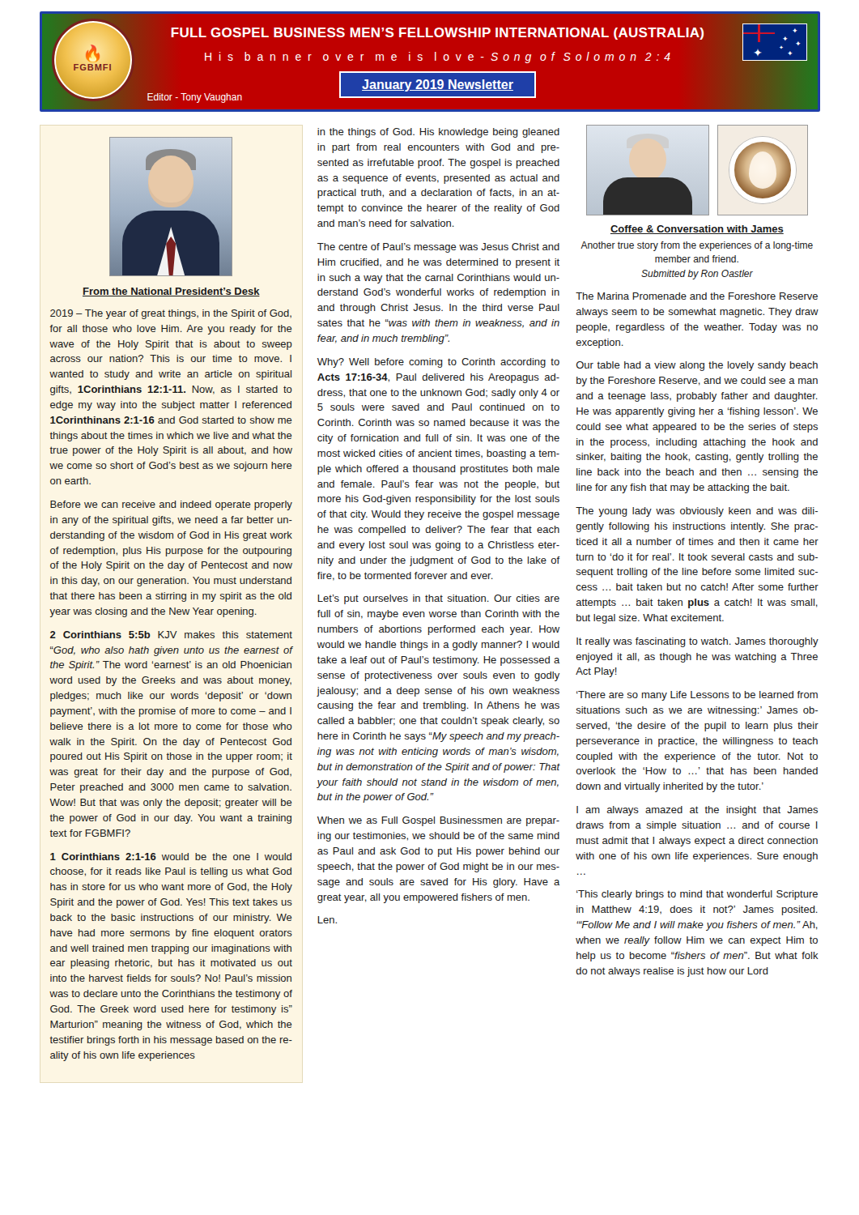🔥 FGBMFI
FULL GOSPEL BUSINESS MEN’S FELLOWSHIP INTERNATIONAL (AUSTRALIA)
H i s b a n n e r o v e r m e i s l o v e - S o n g o f S o l o m o n 2 : 4
January 2019 Newsletter
✦ ✦ ✦ ✦ ✦ ✦
Editor - Tony Vaughan
From the National President’s Desk
2019 – The year of great things, in the Spirit of God, for all those who love Him. Are you ready for the wave of the Holy Spirit that is about to sweep across our nation? This is our time to move. I wanted to study and write an article on spiritual gifts, 1Corinthians 12:1-11. Now, as I started to edge my way into the subject matter I referenced 1Corinthinans 2:1-16 and God started to show me things about the times in which we live and what the true power of the Holy Spirit is all about, and how we come so short of God’s best as we sojourn here on earth.
Before we can receive and indeed operate properly in any of the spiritual gifts, we need a far better understanding of the wisdom of God in His great work of redemption, plus His purpose for the outpouring of the Holy Spirit on the day of Pentecost and now in this day, on our generation. You must understand that there has been a stirring in my spirit as the old year was closing and the New Year opening.
2 Corinthians 5:5b KJV makes this statement “God, who also hath given unto us the earnest of the Spirit.” The word ‘earnest’ is an old Phoenician word used by the Greeks and was about money, pledges; much like our words ‘deposit’ or ‘down payment’, with the promise of more to come – and I believe there is a lot more to come for those who walk in the Spirit. On the day of Pentecost God poured out His Spirit on those in the upper room; it was great for their day and the purpose of God, Peter preached and 3000 men came to salvation. Wow! But that was only the deposit; greater will be the power of God in our day. You want a training text for FGBMFI?
1 Corinthians 2:1-16 would be the one I would choose, for it reads like Paul is telling us what God has in store for us who want more of God, the Holy Spirit and the power of God. Yes! This text takes us back to the basic instructions of our ministry. We have had more sermons by fine eloquent orators and well trained men trapping our imaginations with ear pleasing rhetoric, but has it motivated us out into the harvest fields for souls? No! Paul’s mission was to declare unto the Corinthians the testimony of God. The Greek word used here for testimony is” Marturion” meaning the witness of God, which the testifier brings forth in his message based on the reality of his own life experiences
in the things of God. His knowledge being gleaned in part from real encounters with God and presented as irrefutable proof. The gospel is preached as a sequence of events, presented as actual and practical truth, and a declaration of facts, in an attempt to convince the hearer of the reality of God and man’s need for salvation.
The centre of Paul’s message was Jesus Christ and Him crucified, and he was determined to present it in such a way that the carnal Corinthians would understand God’s wonderful works of redemption in and through Christ Jesus. In the third verse Paul sates that he “was with them in weakness, and in fear, and in much trembling”.
Why? Well before coming to Corinth according to Acts 17:16-34, Paul delivered his Areopagus address, that one to the unknown God; sadly only 4 or 5 souls were saved and Paul continued on to Corinth. Corinth was so named because it was the city of fornication and full of sin. It was one of the most wicked cities of ancient times, boasting a temple which offered a thousand prostitutes both male and female. Paul’s fear was not the people, but more his God-given responsibility for the lost souls of that city. Would they receive the gospel message he was compelled to deliver? The fear that each and every lost soul was going to a Christless eternity and under the judgment of God to the lake of fire, to be tormented forever and ever.
Let’s put ourselves in that situation. Our cities are full of sin, maybe even worse than Corinth with the numbers of abortions performed each year. How would we handle things in a godly manner? I would take a leaf out of Paul’s testimony. He possessed a sense of protectiveness over souls even to godly jealousy; and a deep sense of his own weakness causing the fear and trembling. In Athens he was called a babbler; one that couldn’t speak clearly, so here in Corinth he says “My speech and my preaching was not with enticing words of man’s wisdom, but in demonstration of the Spirit and of power: That your faith should not stand in the wisdom of men, but in the power of God.”
When we as Full Gospel Businessmen are preparing our testimonies, we should be of the same mind as Paul and ask God to put His power behind our speech, that the power of God might be in our message and souls are saved for His glory. Have a great year, all you empowered fishers of men.
Len.
Coffee & Conversation with James
Another true story from the experiences of a long-time member and friend.
Submitted by Ron Oastler
The Marina Promenade and the Foreshore Reserve always seem to be somewhat magnetic. They draw people, regardless of the weather. Today was no exception.
Our table had a view along the lovely sandy beach by the Foreshore Reserve, and we could see a man and a teenage lass, probably father and daughter. He was apparently giving her a ‘fishing lesson’. We could see what appeared to be the series of steps in the process, including attaching the hook and sinker, baiting the hook, casting, gently trolling the line back into the beach and then … sensing the line for any fish that may be attacking the bait.
The young lady was obviously keen and was diligently following his instructions intently. She practiced it all a number of times and then it came her turn to ‘do it for real’. It took several casts and subsequent trolling of the line before some limited success … bait taken but no catch! After some further attempts … bait taken plus a catch! It was small, but legal size. What excitement.
It really was fascinating to watch. James thoroughly enjoyed it all, as though he was watching a Three Act Play!
‘There are so many Life Lessons to be learned from situations such as we are witnessing:’ James observed, ‘the desire of the pupil to learn plus their perseverance in practice, the willingness to teach coupled with the experience of the tutor. Not to overlook the ‘How to …’ that has been handed down and virtually inherited by the tutor.’
I am always amazed at the insight that James draws from a simple situation … and of course I must admit that I always expect a direct connection with one of his own life experiences. Sure enough …
‘This clearly brings to mind that wonderful Scripture in Matthew 4:19, does it not?’ James posited. ‘“Follow Me and I will make you fishers of men.” Ah, when we really follow Him we can expect Him to help us to become “fishers of men”. But what folk do not always realise is just how our Lord